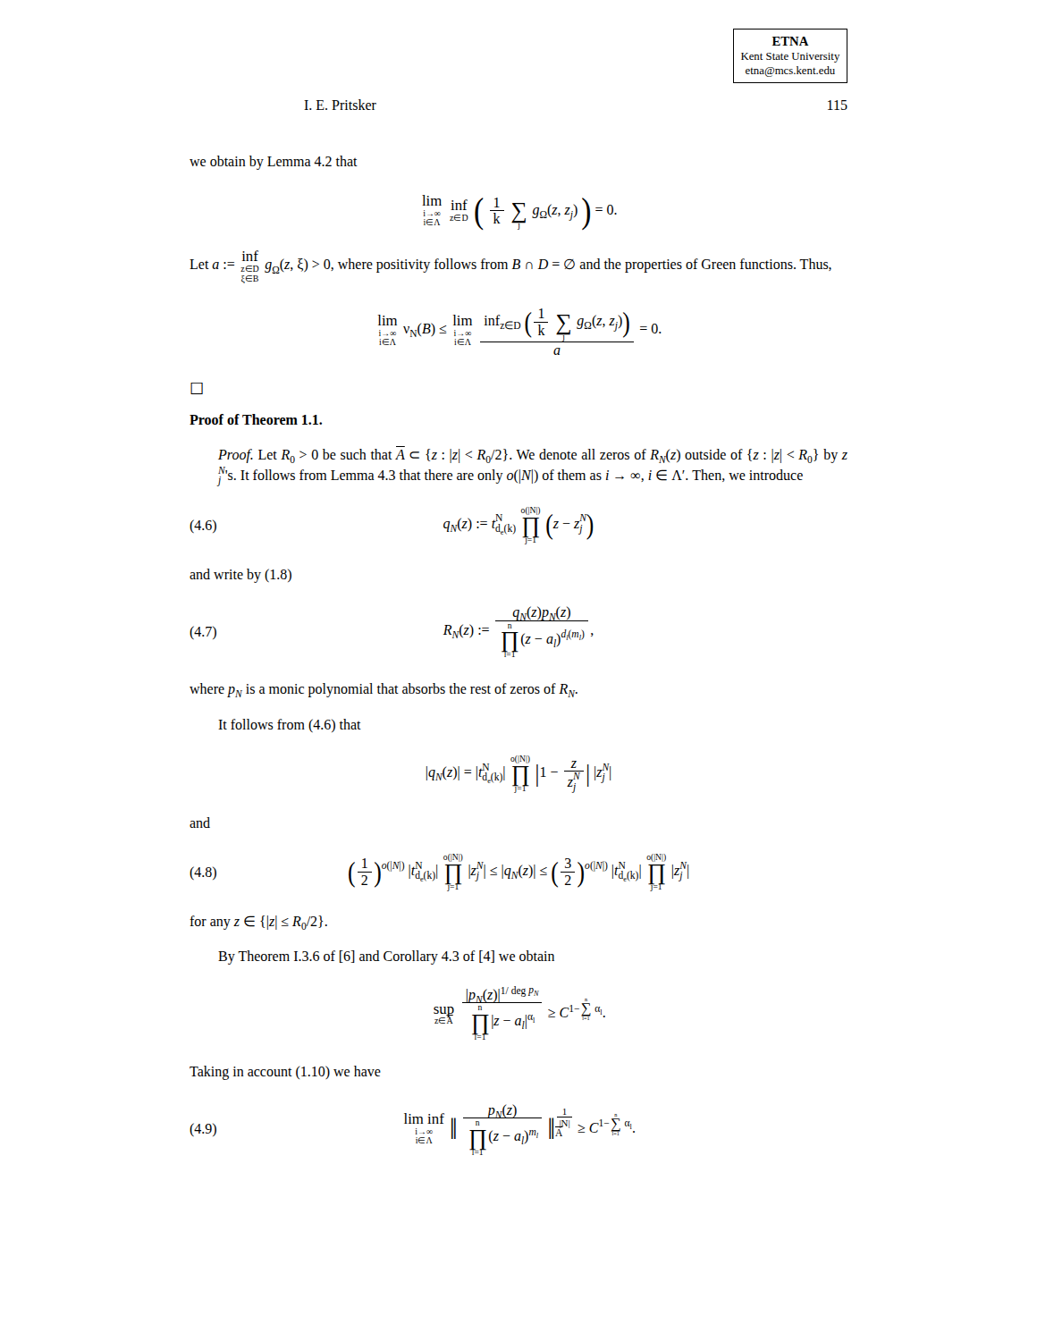ETNA
Kent State University
etna@mcs.kent.edu
I. E. Pritsker 115
we obtain by Lemma 4.2 that
lim i→∞
i∈Λ inf z∈D ( 1 k ∑j gΩ(z, zj) ) = 0.
Let a := inf z∈D
ξ∈B gΩ(z, ξ) > 0, where positivity follows from B ∩ D = ∅ and the properties of Green functions. Thus,
lim i→∞
i∈Λ νN(B) ≤ lim i→∞
i∈Λ infz∈D (1 k ∑j gΩ(z, zj)) a = 0.
☐
Proof of Theorem 1.1.
Proof. Let R0 > 0 be such that A ⊂ {z : |z| < R0/2}. We denote all zeros of RN(z) outside of {z : |z| < R0} by zNj's. It follows from Lemma 4.3 that there are only o(|N|) of them as i → ∞, i ∈ Λ′. Then, we introduce
(4.6) qN(z) := tNde(k) o(|N|)∏j=1 (z − zNj)
and write by (1.8)
(4.7) RN(z) := qN(z)pN(z) n∏l=1(z − al)dl(ml) ,
where pN is a monic polynomial that absorbs the rest of zeros of RN.
It follows from (4.6) that
|qN(z)| = |tNde(k)| o(|N|)∏j=1 |1 − zzNj| |zNj|
and
(4.8) (12)o(|N|) |tNde(k)| o(|N|)∏j=1 |zNj| ≤ |qN(z)| ≤ (32)o(|N|) |tNde(k)| o(|N|)∏j=1 |zNj|
for any z ∈ {|z| ≤ R0/2}.
By Theorem I.3.6 of [6] and Corollary 4.3 of [4] we obtain
sup z∈A |pN(z)|1/ deg pN n∏l=1|z − al|αl ≥ C1−n∑l=1 αl.
Taking in account (1.10) we have
(4.9) lim inf i→∞
i∈Λ ‖ pN(z) n∏l=1(z − al)ml ‖1|N|A ≥ C1−n∑l=1 αl.